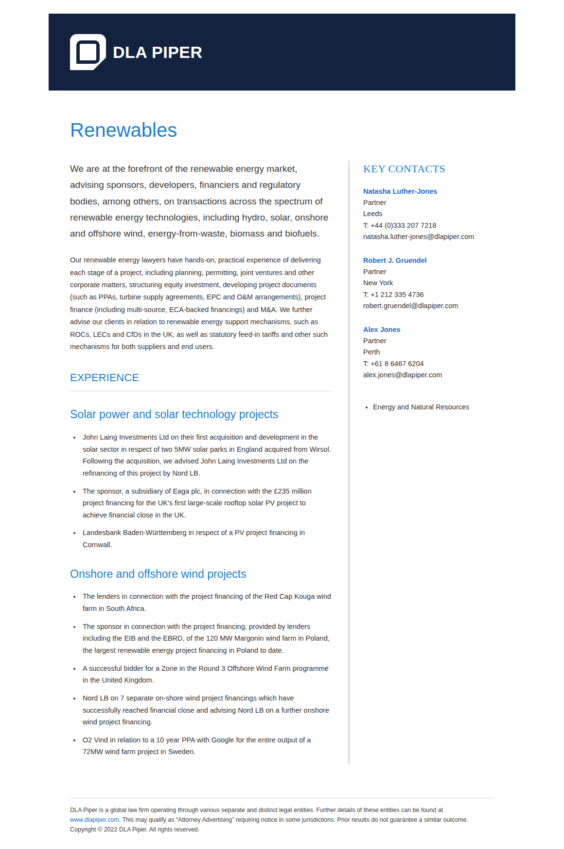DLA PIPER
Renewables
We are at the forefront of the renewable energy market, advising sponsors, developers, financiers and regulatory bodies, among others, on transactions across the spectrum of renewable energy technologies, including hydro, solar, onshore and offshore wind, energy-from-waste, biomass and biofuels.
Our renewable energy lawyers have hands-on, practical experience of delivering each stage of a project, including planning, permitting, joint ventures and other corporate matters, structuring equity investment, developing project documents (such as PPAs, turbine supply agreements, EPC and O&M arrangements), project finance (including multi-source, ECA-backed financings) and M&A. We further advise our clients in relation to renewable energy support mechanisms, such as ROCs, LECs and CfDs in the UK, as well as statutory feed-in tariffs and other such mechanisms for both suppliers and end users.
EXPERIENCE
Solar power and solar technology projects
John Laing Investments Ltd on their first acquisition and development in the solar sector in respect of two 5MW solar parks in England acquired from Wirsol. Following the acquisition, we advised John Laing Investments Ltd on the refinancing of this project by Nord LB.
The sponsor, a subsidiary of Eaga plc, in connection with the £235 million project financing for the UK's first large-scale rooftop solar PV project to achieve financial close in the UK.
Landesbank Baden-Württemberg in respect of a PV project financing in Cornwall.
Onshore and offshore wind projects
The lenders in connection with the project financing of the Red Cap Kouga wind farm in South Africa.
The sponsor in connection with the project financing, provided by lenders including the EIB and the EBRD, of the 120 MW Margonin wind farm in Poland, the largest renewable energy project financing in Poland to date.
A successful bidder for a Zone in the Round 3 Offshore Wind Farm programme in the United Kingdom.
Nord LB on 7 separate on-shore wind project financings which have successfully reached financial close and advising Nord LB on a further onshore wind project financing.
O2 Vind in relation to a 10 year PPA with Google for the entire output of a 72MW wind farm project in Sweden.
KEY CONTACTS
Natasha Luther-Jones Partner Leeds T: +44 (0)333 207 7218 natasha.luther-jones@dlapiper.com
Robert J. Gruendel Partner New York T: +1 212 335 4736 robert.gruendel@dlapiper.com
Alex Jones Partner Perth T: +61 8 6467 6204 alex.jones@dlapiper.com
Energy and Natural Resources
DLA Piper is a global law firm operating through various separate and distinct legal entities. Further details of these entities can be found at www.dlapiper.com. This may qualify as “Attorney Advertising” requiring notice in some jurisdictions. Prior results do not guarantee a similar outcome. Copyright © 2022 DLA Piper. All rights reserved.